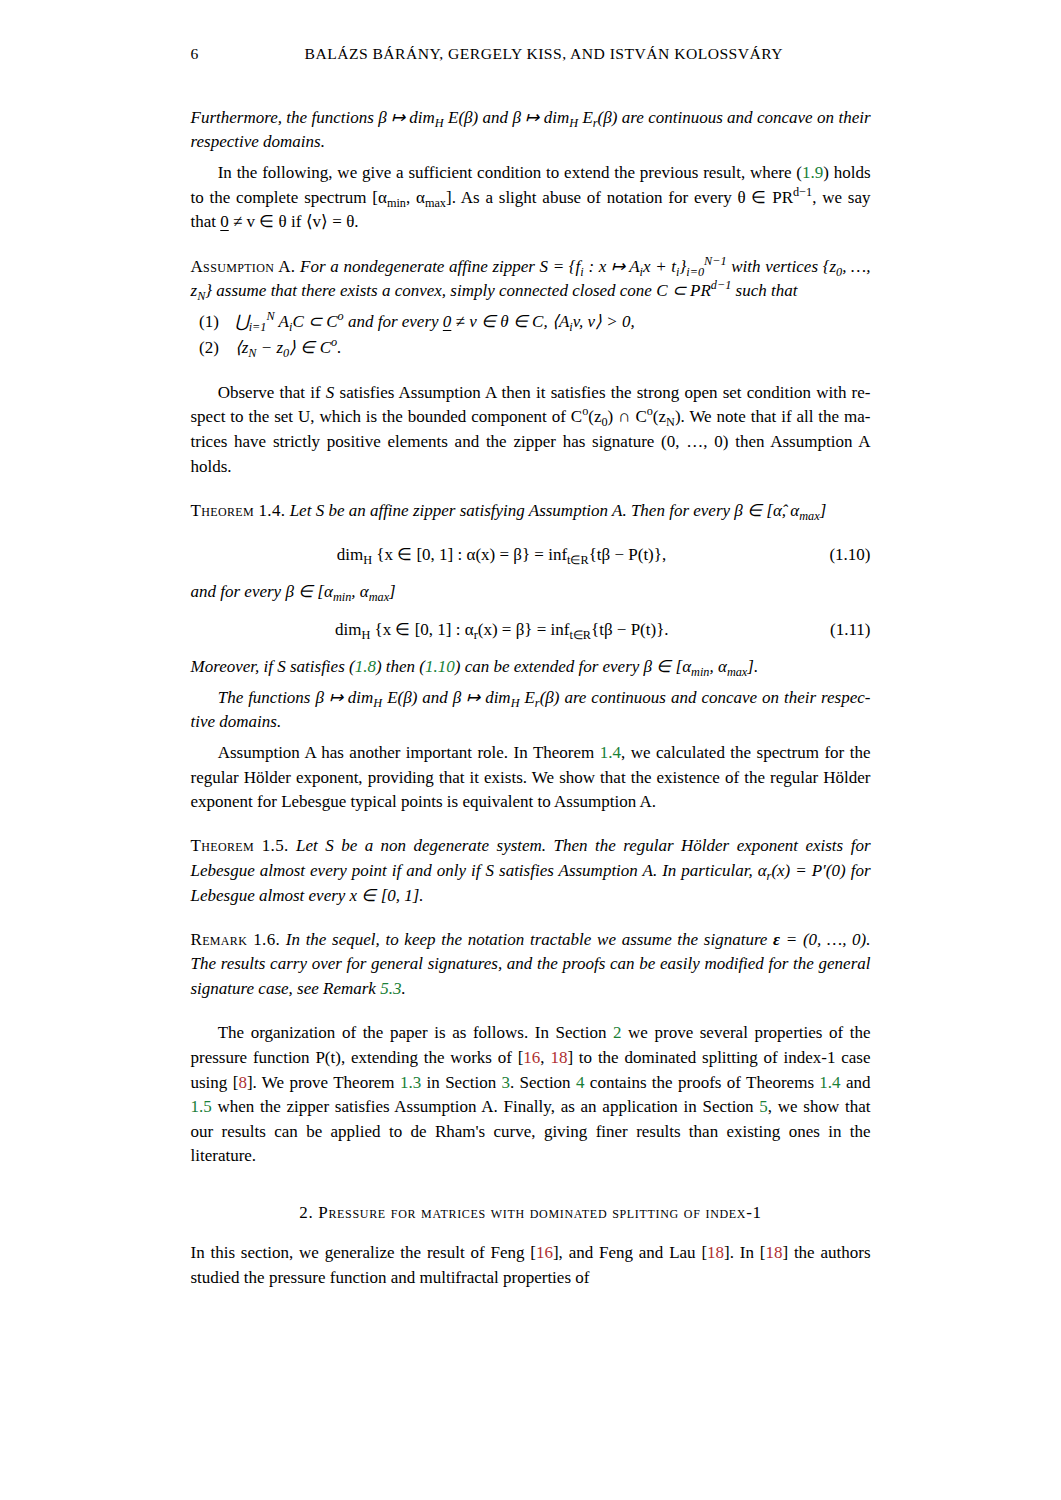6 BALÁZS BÁRÁNY, GERGELY KISS, AND ISTVÁN KOLOSSVÁRY
Furthermore, the functions β ↦ dimH E(β) and β ↦ dimH Er(β) are continuous and concave on their respective domains.
In the following, we give a sufficient condition to extend the previous result, where (1.9) holds to the complete spectrum [αmin, αmax]. As a slight abuse of notation for every θ ∈ PRd−1, we say that 0 ≠ v ∈ θ if ⟨v⟩ = θ.
Assumption A. For a nondegenerate affine zipper S = {fi : x ↦ Aix + ti}i=0N−1 with vertices {z0, …, zN} assume that there exists a convex, simply connected closed cone C ⊂ PRd−1 such that
⋃i=1N AiC ⊂ Co and for every 0 ≠ v ∈ θ ∈ C, ⟨Aiv, v⟩ > 0,
⟨zN − z0⟩ ∈ Co.
Observe that if S satisfies Assumption A then it satisfies the strong open set condition with respect to the set U, which is the bounded component of Co(z0) ∩ Co(zN). We note that if all the matrices have strictly positive elements and the zipper has signature (0, …, 0) then Assumption A holds.
Theorem 1.4. Let S be an affine zipper satisfying Assumption A. Then for every β ∈ [α̂, αmax]
dimH {x ∈ [0, 1] : α(x) = β} = inft∈R{tβ − P(t)}, (1.10)
and for every β ∈ [αmin, αmax]
dimH {x ∈ [0, 1] : αr(x) = β} = inft∈R{tβ − P(t)}. (1.11)
Moreover, if S satisfies (1.8) then (1.10) can be extended for every β ∈ [αmin, αmax].
The functions β ↦ dimH E(β) and β ↦ dimH Er(β) are continuous and concave on their respective domains.
Assumption A has another important role. In Theorem 1.4, we calculated the spectrum for the regular Hölder exponent, providing that it exists. We show that the existence of the regular Hölder exponent for Lebesgue typical points is equivalent to Assumption A.
Theorem 1.5. Let S be a non degenerate system. Then the regular Hölder exponent exists for Lebesgue almost every point if and only if S satisfies Assumption A. In particular, αr(x) = P′(0) for Lebesgue almost every x ∈ [0, 1].
Remark 1.6. In the sequel, to keep the notation tractable we assume the signature ε = (0, …, 0). The results carry over for general signatures, and the proofs can be easily modified for the general signature case, see Remark 5.3.
The organization of the paper is as follows. In Section 2 we prove several properties of the pressure function P(t), extending the works of [16, 18] to the dominated splitting of index-1 case using [8]. We prove Theorem 1.3 in Section 3. Section 4 contains the proofs of Theorems 1.4 and 1.5 when the zipper satisfies Assumption A. Finally, as an application in Section 5, we show that our results can be applied to de Rham's curve, giving finer results than existing ones in the literature.
2. Pressure for matrices with dominated splitting of index-1
In this section, we generalize the result of Feng [16], and Feng and Lau [18]. In [18] the authors studied the pressure function and multifractal properties of